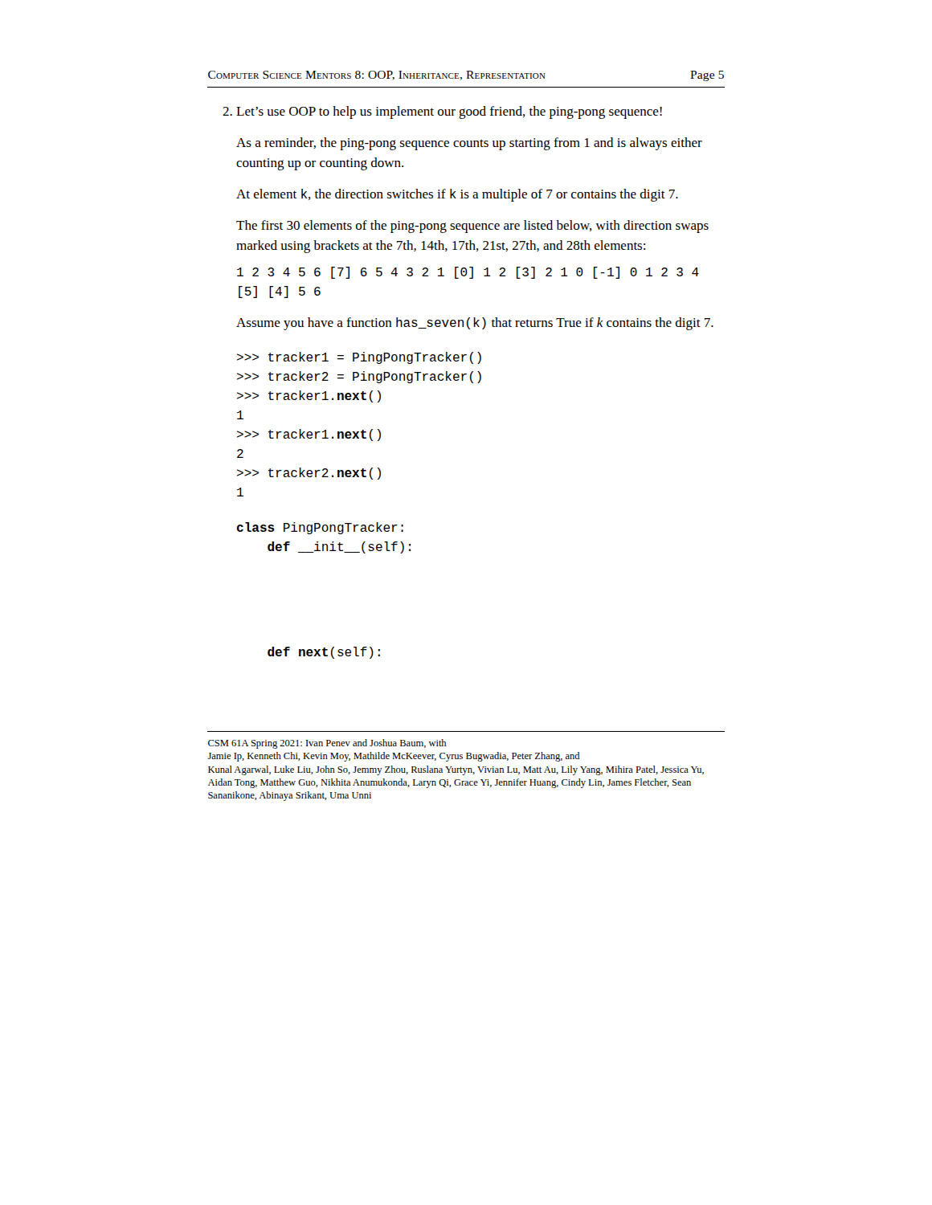Computer Science Mentors 8: OOP, Inheritance, Representation Page 5
Let’s use OOP to help us implement our good friend, the ping-pong sequence!
As a reminder, the ping-pong sequence counts up starting from 1 and is always either counting up or counting down.
At element k, the direction switches if k is a multiple of 7 or contains the digit 7.
The first 30 elements of the ping-pong sequence are listed below, with direction swaps marked using brackets at the 7th, 14th, 17th, 21st, 27th, and 28th elements:
1 2 3 4 5 6 [7] 6 5 4 3 2 1 [0] 1 2 [3] 2 1 0 [-1] 0 1 2 3 4
[5] [4] 5 6
Assume you have a function has_seven(k) that returns True if k contains the digit 7.
>>> tracker1 = PingPongTracker()
>>> tracker2 = PingPongTracker()
>>> tracker1.next()
1
>>> tracker1.next()
2
>>> tracker2.next()
1
class PingPongTracker:
    def __init__(self):
    def next(self):
CSM 61A Spring 2021: Ivan Penev and Joshua Baum, with
Jamie Ip, Kenneth Chi, Kevin Moy, Mathilde McKeever, Cyrus Bugwadia, Peter Zhang, and
Kunal Agarwal, Luke Liu, John So, Jemmy Zhou, Ruslana Yurtyn, Vivian Lu, Matt Au, Lily Yang, Mihira Patel, Jessica Yu, Aidan Tong, Matthew Guo, Nikhita Anumukonda, Laryn Qi, Grace Yi, Jennifer Huang, Cindy Lin, James Fletcher, Sean Sananikone, Abinaya Srikant, Uma Unni